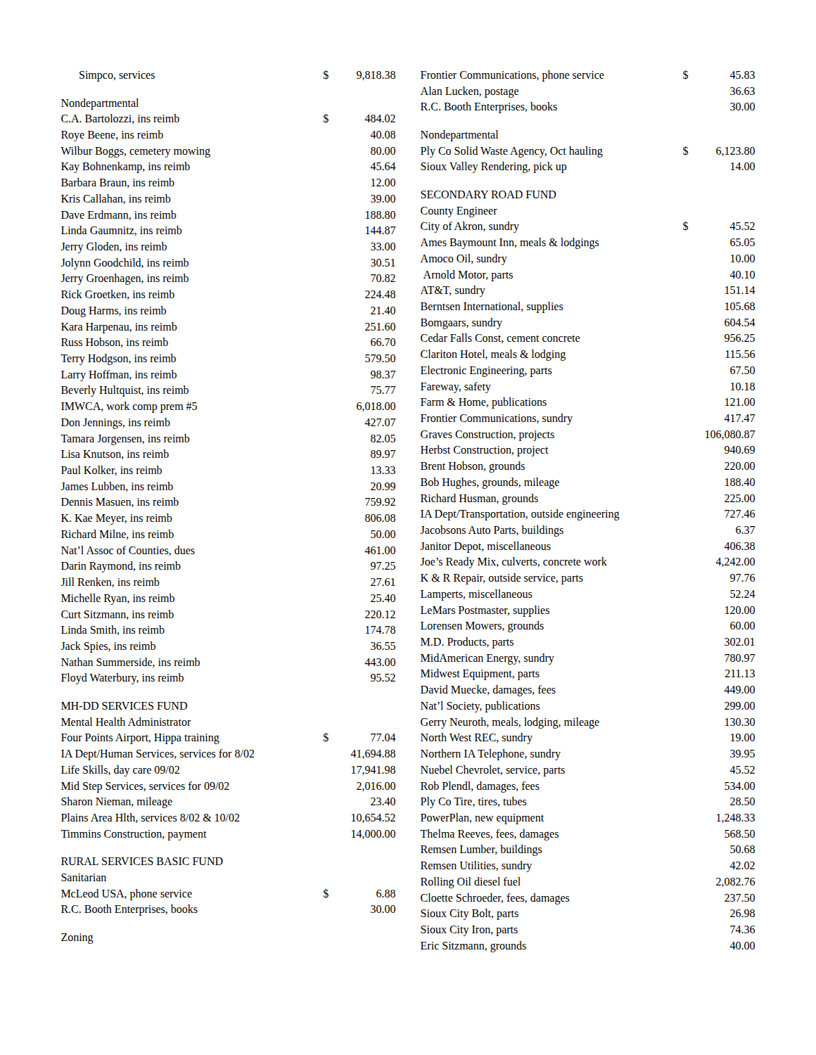| Simpco, services | $ | 9,818.38 |
| Nondepartmental | | |
| C.A. Bartolozzi, ins reimb | $ | 484.02 |
| Roye Beene, ins reimb | | 40.08 |
| Wilbur Boggs, cemetery mowing | | 80.00 |
| Kay Bohnenkamp, ins reimb | | 45.64 |
| Barbara Braun, ins reimb | | 12.00 |
| Kris Callahan, ins reimb | | 39.00 |
| Dave Erdmann, ins reimb | | 188.80 |
| Linda Gaumnitz, ins reimb | | 144.87 |
| Jerry Gloden, ins reimb | | 33.00 |
| Jolynn Goodchild, ins reimb | | 30.51 |
| Jerry Groenhagen, ins reimb | | 70.82 |
| Rick Groetken, ins reimb | | 224.48 |
| Doug Harms, ins reimb | | 21.40 |
| Kara Harpenau, ins reimb | | 251.60 |
| Russ Hobson, ins reimb | | 66.70 |
| Terry Hodgson, ins reimb | | 579.50 |
| Larry Hoffman, ins reimb | | 98.37 |
| Beverly Hultquist, ins reimb | | 75.77 |
| IMWCA, work comp prem #5 | | 6,018.00 |
| Don Jennings, ins reimb | | 427.07 |
| Tamara Jorgensen, ins reimb | | 82.05 |
| Lisa Knutson, ins reimb | | 89.97 |
| Paul Kolker, ins reimb | | 13.33 |
| James Lubben, ins reimb | | 20.99 |
| Dennis Masuen, ins reimb | | 759.92 |
| K. Kae Meyer, ins reimb | | 806.08 |
| Richard Milne, ins reimb | | 50.00 |
| Nat’l Assoc of Counties, dues | | 461.00 |
| Darin Raymond, ins reimb | | 97.25 |
| Jill Renken, ins reimb | | 27.61 |
| Michelle Ryan, ins reimb | | 25.40 |
| Curt Sitzmann, ins reimb | | 220.12 |
| Linda Smith, ins reimb | | 174.78 |
| Jack Spies, ins reimb | | 36.55 |
| Nathan Summerside, ins reimb | | 443.00 |
| Floyd Waterbury, ins reimb | | 95.52 |
| MH-DD SERVICES FUND | | |
| Mental Health Administrator | | |
| Four Points Airport, Hippa training | $ | 77.04 |
| IA Dept/Human Services, services for 8/02 | | 41,694.88 |
| Life Skills, day care 09/02 | | 17,941.98 |
| Mid Step Services, services for 09/02 | | 2,016.00 |
| Sharon Nieman, mileage | | 23.40 |
| Plains Area Hlth, services 8/02 & 10/02 | | 10,654.52 |
| Timmins Construction, payment | | 14,000.00 |
| RURAL SERVICES BASIC FUND | | |
| Sanitarian | | |
| McLeod USA, phone service | $ | 6.88 |
| R.C. Booth Enterprises, books | | 30.00 |
| Zoning | | |
| Frontier Communications, phone service | $ | 45.83 |
| Alan Lucken, postage | | 36.63 |
| R.C. Booth Enterprises, books | | 30.00 |
| Nondepartmental | | |
| Ply Co Solid Waste Agency, Oct hauling | $ | 6,123.80 |
| Sioux Valley Rendering, pick up | | 14.00 |
| SECONDARY ROAD FUND | | |
| County Engineer | | |
| City of Akron, sundry | $ | 45.52 |
| Ames Baymount Inn, meals & lodgings | | 65.05 |
| Amoco Oil, sundry | | 10.00 |
| Arnold Motor, parts | | 40.10 |
| AT&T, sundry | | 151.14 |
| Berntsen International, supplies | | 105.68 |
| Bomgaars, sundry | | 604.54 |
| Cedar Falls Const, cement concrete | | 956.25 |
| Clariton Hotel, meals & lodging | | 115.56 |
| Electronic Engineering, parts | | 67.50 |
| Fareway, safety | | 10.18 |
| Farm & Home, publications | | 121.00 |
| Frontier Communications, sundry | | 417.47 |
| Graves Construction, projects | | 106,080.87 |
| Herbst Construction, project | | 940.69 |
| Brent Hobson, grounds | | 220.00 |
| Bob Hughes, grounds, mileage | | 188.40 |
| Richard Husman, grounds | | 225.00 |
| IA Dept/Transportation, outside engineering | | 727.46 |
| Jacobsons Auto Parts, buildings | | 6.37 |
| Janitor Depot, miscellaneous | | 406.38 |
| Joe’s Ready Mix, culverts, concrete work | | 4,242.00 |
| K & R Repair, outside service, parts | | 97.76 |
| Lamperts, miscellaneous | | 52.24 |
| LeMars Postmaster, supplies | | 120.00 |
| Lorensen Mowers, grounds | | 60.00 |
| M.D. Products, parts | | 302.01 |
| MidAmerican Energy, sundry | | 780.97 |
| Midwest Equipment, parts | | 211.13 |
| David Muecke, damages, fees | | 449.00 |
| Nat’l Society, publications | | 299.00 |
| Gerry Neuroth, meals, lodging, mileage | | 130.30 |
| North West REC, sundry | | 19.00 |
| Northern IA Telephone, sundry | | 39.95 |
| Nuebel Chevrolet, service, parts | | 45.52 |
| Rob Plendl, damages, fees | | 534.00 |
| Ply Co Tire, tires, tubes | | 28.50 |
| PowerPlan, new equipment | | 1,248.33 |
| Thelma Reeves, fees, damages | | 568.50 |
| Remsen Lumber, buildings | | 50.68 |
| Remsen Utilities, sundry | | 42.02 |
| Rolling Oil diesel fuel | | 2,082.76 |
| Cloette Schroeder, fees, damages | | 237.50 |
| Sioux City Bolt, parts | | 26.98 |
| Sioux City Iron, parts | | 74.36 |
| Eric Sitzmann, grounds | | 40.00 |